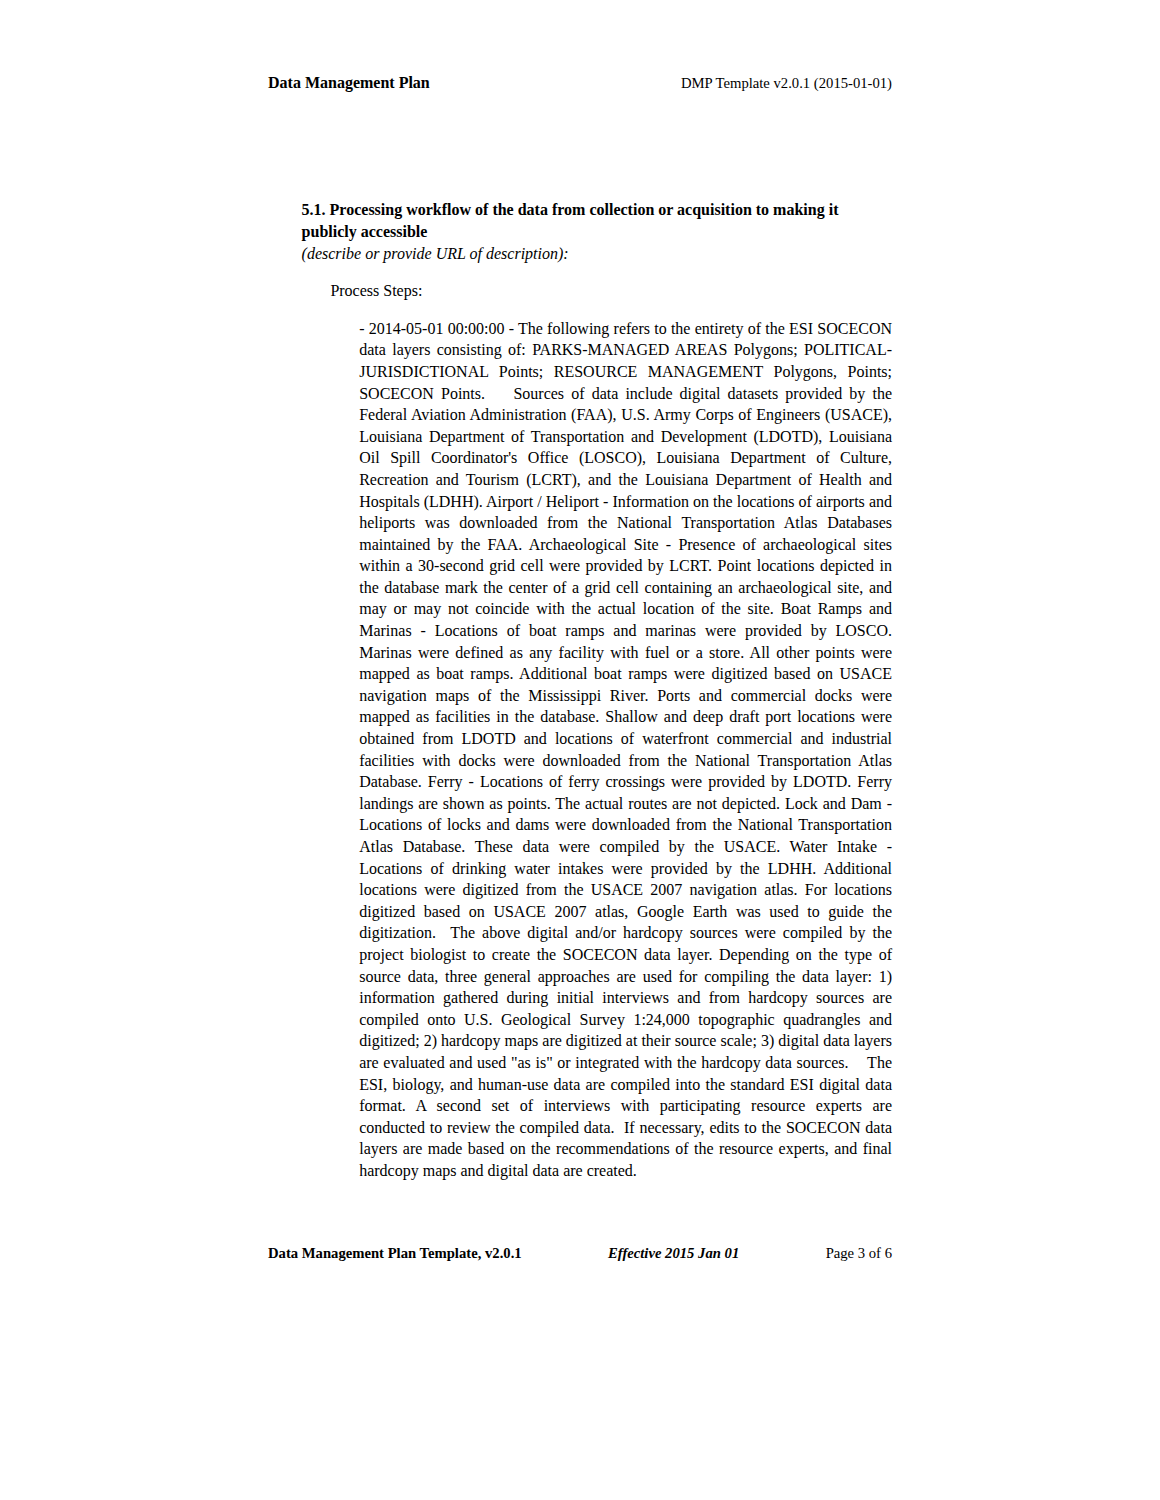Data Management Plan
DMP Template v2.0.1 (2015-01-01)
5.1. Processing workflow of the data from collection or acquisition to making it publicly accessible
(describe or provide URL of description):
Process Steps:
- 2014-05-01 00:00:00 - The following refers to the entirety of the ESI SOCECON data layers consisting of: PARKS-MANAGED AREAS Polygons; POLITICAL-JURISDICTIONAL Points; RESOURCE MANAGEMENT Polygons, Points; SOCECON Points. Sources of data include digital datasets provided by the Federal Aviation Administration (FAA), U.S. Army Corps of Engineers (USACE), Louisiana Department of Transportation and Development (LDOTD), Louisiana Oil Spill Coordinator's Office (LOSCO), Louisiana Department of Culture, Recreation and Tourism (LCRT), and the Louisiana Department of Health and Hospitals (LDHH). Airport / Heliport - Information on the locations of airports and heliports was downloaded from the National Transportation Atlas Databases maintained by the FAA. Archaeological Site - Presence of archaeological sites within a 30-second grid cell were provided by LCRT. Point locations depicted in the database mark the center of a grid cell containing an archaeological site, and may or may not coincide with the actual location of the site. Boat Ramps and Marinas - Locations of boat ramps and marinas were provided by LOSCO. Marinas were defined as any facility with fuel or a store. All other points were mapped as boat ramps. Additional boat ramps were digitized based on USACE navigation maps of the Mississippi River. Ports and commercial docks were mapped as facilities in the database. Shallow and deep draft port locations were obtained from LDOTD and locations of waterfront commercial and industrial facilities with docks were downloaded from the National Transportation Atlas Database. Ferry - Locations of ferry crossings were provided by LDOTD. Ferry landings are shown as points. The actual routes are not depicted. Lock and Dam - Locations of locks and dams were downloaded from the National Transportation Atlas Database. These data were compiled by the USACE. Water Intake - Locations of drinking water intakes were provided by the LDHH. Additional locations were digitized from the USACE 2007 navigation atlas. For locations digitized based on USACE 2007 atlas, Google Earth was used to guide the digitization. The above digital and/or hardcopy sources were compiled by the project biologist to create the SOCECON data layer. Depending on the type of source data, three general approaches are used for compiling the data layer: 1) information gathered during initial interviews and from hardcopy sources are compiled onto U.S. Geological Survey 1:24,000 topographic quadrangles and digitized; 2) hardcopy maps are digitized at their source scale; 3) digital data layers are evaluated and used "as is" or integrated with the hardcopy data sources. The ESI, biology, and human-use data are compiled into the standard ESI digital data format. A second set of interviews with participating resource experts are conducted to review the compiled data. If necessary, edits to the SOCECON data layers are made based on the recommendations of the resource experts, and final hardcopy maps and digital data are created.
Data Management Plan Template, v2.0.1
Effective 2015 Jan 01
Page 3 of 6